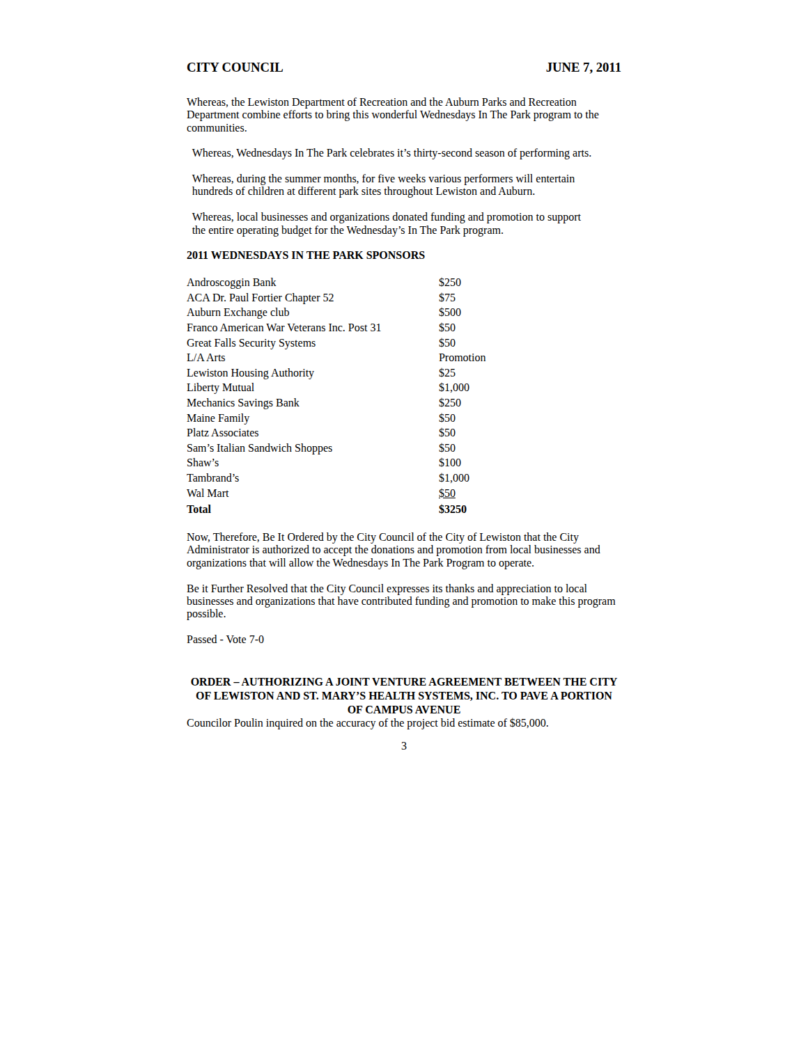CITY COUNCIL JUNE 7, 2011
Whereas, the Lewiston Department of Recreation and the Auburn Parks and Recreation Department combine efforts to bring this wonderful Wednesdays In The Park program to the communities.
Whereas, Wednesdays In The Park celebrates it’s thirty-second season of performing arts.
Whereas, during the summer months, for five weeks various performers will entertain
hundreds of children at different park sites throughout Lewiston and Auburn.
Whereas, local businesses and organizations donated funding and promotion to support
the entire operating budget for the Wednesday’s In The Park program.
2011 WEDNESDAYS IN THE PARK SPONSORS
| Androscoggin Bank | $250 |
| ACA Dr. Paul Fortier Chapter 52 | $75 |
| Auburn Exchange club | $500 |
| Franco American War Veterans Inc. Post 31 | $50 |
| Great Falls Security Systems | $50 |
| L/A Arts | Promotion |
| Lewiston Housing Authority | $25 |
| Liberty Mutual | $1,000 |
| Mechanics Savings Bank | $250 |
| Maine Family | $50 |
| Platz Associates | $50 |
| Sam’s Italian Sandwich Shoppes | $50 |
| Shaw’s | $100 |
| Tambrand’s | $1,000 |
| Wal Mart | $50 |
| Total | $3250 |
Now, Therefore, Be It Ordered by the City Council of the City of Lewiston that the City Administrator is authorized to accept the donations and promotion from local businesses and organizations that will allow the Wednesdays In The Park Program to operate.
Be it Further Resolved that the City Council expresses its thanks and appreciation to local businesses and organizations that have contributed funding and promotion to make this program possible.
Passed - Vote 7-0
ORDER – AUTHORIZING A JOINT VENTURE AGREEMENT BETWEEN THE CITY OF LEWISTON AND ST. MARY’S HEALTH SYSTEMS, INC. TO PAVE A PORTION OF CAMPUS AVENUE
Councilor Poulin inquired on the accuracy of the project bid estimate of $85,000.
3